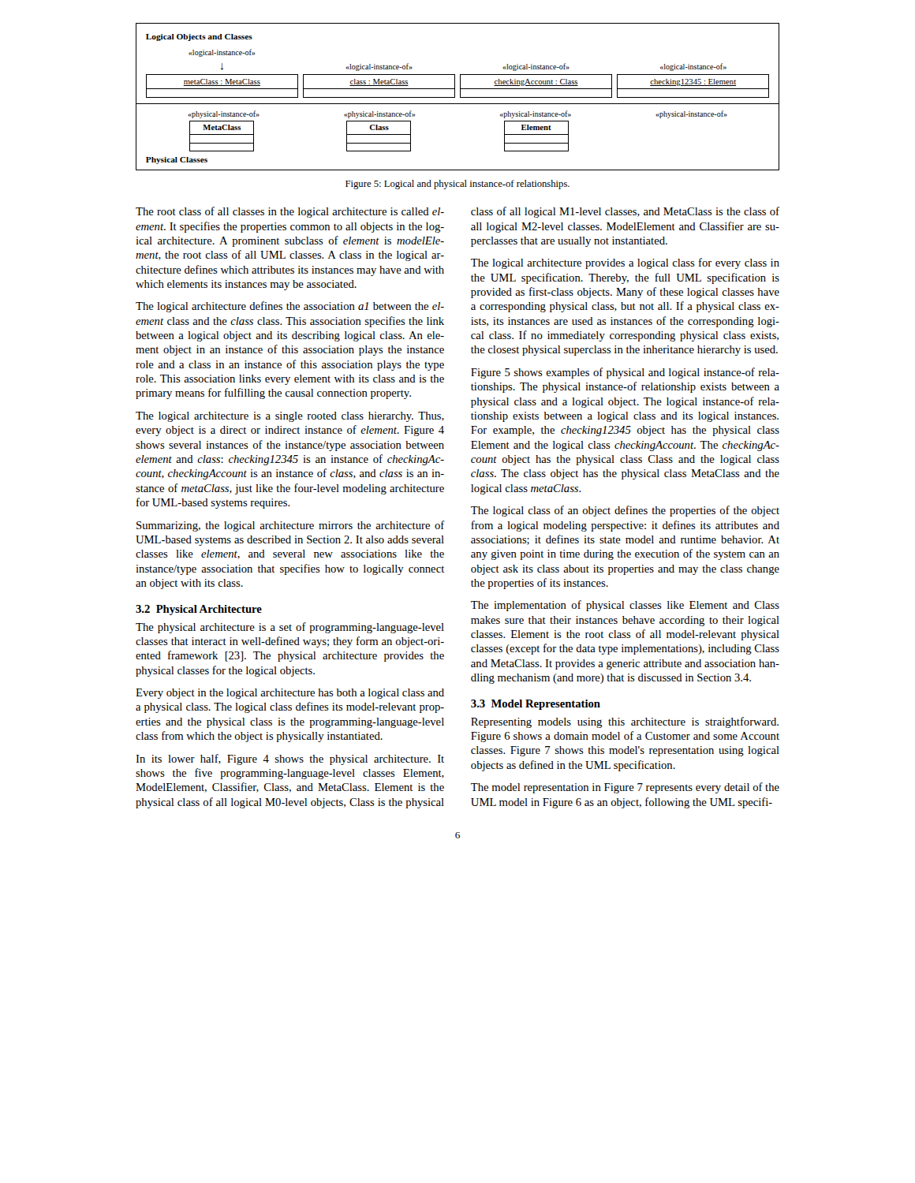Logical Objects and Classes
«logical-instance-of»
↓
«logical-instance-of»
«logical-instance-of»
«logical-instance-of»
metaClass : MetaClass
class : MetaClass
checkingAccount : Class
checking12345 : Element
«physical-instance-of»
«physical-instance-of»
«physical-instance-of»
«physical-instance-of»
MetaClass
Class
Element
Physical Classes
Figure 5: Logical and physical instance-of relationships.
The root class of all classes in the logical architecture is called element. It specifies the properties common to all objects in the logical architecture. A prominent subclass of element is modelElement, the root class of all UML classes. A class in the logical architecture defines which attributes its instances may have and with which elements its instances may be associated.
The logical architecture defines the association a1 between the element class and the class class. This association specifies the link between a logical object and its describing logical class. An element object in an instance of this association plays the instance role and a class in an instance of this association plays the type role. This association links every element with its class and is the primary means for fulfilling the causal connection property.
The logical architecture is a single rooted class hierarchy. Thus, every object is a direct or indirect instance of element. Figure 4 shows several instances of the instance/type association between element and class: checking12345 is an instance of checkingAccount, checkingAccount is an instance of class, and class is an instance of metaClass, just like the four-level modeling architecture for UML-based systems requires.
Summarizing, the logical architecture mirrors the architecture of UML-based systems as described in Section 2. It also adds several classes like element, and several new associations like the instance/type association that specifies how to logically connect an object with its class.
3.2 Physical Architecture
The physical architecture is a set of programming-language-level classes that interact in well-defined ways; they form an object-oriented framework [23]. The physical architecture provides the physical classes for the logical objects.
Every object in the logical architecture has both a logical class and a physical class. The logical class defines its model-relevant properties and the physical class is the programming-language-level class from which the object is physically instantiated.
In its lower half, Figure 4 shows the physical architecture. It shows the five programming-language-level classes Element, ModelElement, Classifier, Class, and MetaClass. Element is the physical class of all logical M0-level objects, Class is the physical class of all logical M1-level classes, and MetaClass is the class of all logical M2-level classes. ModelElement and Classifier are superclasses that are usually not instantiated.
The logical architecture provides a logical class for every class in the UML specification. Thereby, the full UML specification is provided as first-class objects. Many of these logical classes have a corresponding physical class, but not all. If a physical class exists, its instances are used as instances of the corresponding logical class. If no immediately corresponding physical class exists, the closest physical superclass in the inheritance hierarchy is used.
Figure 5 shows examples of physical and logical instance-of relationships. The physical instance-of relationship exists between a physical class and a logical object. The logical instance-of relationship exists between a logical class and its logical instances. For example, the checking12345 object has the physical class Element and the logical class checkingAccount. The checkingAccount object has the physical class Class and the logical class class. The class object has the physical class MetaClass and the logical class metaClass.
The logical class of an object defines the properties of the object from a logical modeling perspective: it defines its attributes and associations; it defines its state model and runtime behavior. At any given point in time during the execution of the system can an object ask its class about its properties and may the class change the properties of its instances.
The implementation of physical classes like Element and Class makes sure that their instances behave according to their logical classes. Element is the root class of all model-relevant physical classes (except for the data type implementations), including Class and MetaClass. It provides a generic attribute and association handling mechanism (and more) that is discussed in Section 3.4.
3.3 Model Representation
Representing models using this architecture is straightforward. Figure 6 shows a domain model of a Customer and some Account classes. Figure 7 shows this model's representation using logical objects as defined in the UML specification.
The model representation in Figure 7 represents every detail of the UML model in Figure 6 as an object, following the UML specifi-
6